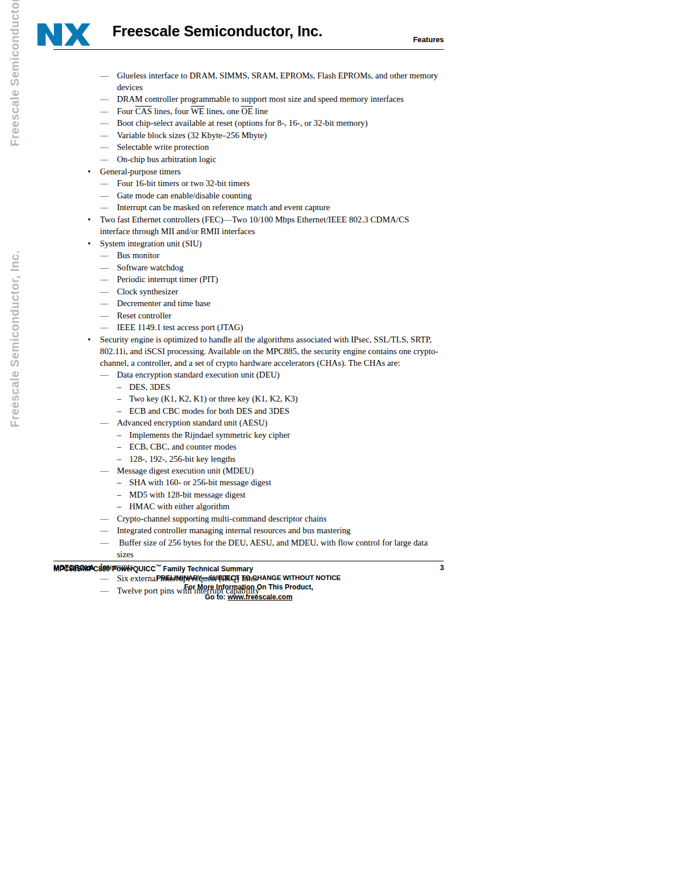Freescale Semiconductor, Inc.
Features
Freescale Semiconductor, Inc.
Glueless interface to DRAM, SIMMS, SRAM, EPROMs, Flash EPROMs, and other memory devices
DRAM controller programmable to support most size and speed memory interfaces
Four CAS lines, four WE lines, one OE line
Boot chip-select available at reset (options for 8-, 16-, or 32-bit memory)
Variable block sizes (32 Kbyte–256 Mbyte)
Selectable write protection
On-chip bus arbitration logic
General-purpose timers
Four 16-bit timers or two 32-bit timers
Gate mode can enable/disable counting
Interrupt can be masked on reference match and event capture
Two fast Ethernet controllers (FEC)—Two 10/100 Mbps Ethernet/IEEE 802.3 CDMA/CS interface through MII and/or RMII interfaces
System integration unit (SIU)
Bus monitor
Software watchdog
Periodic interrupt timer (PIT)
Clock synthesizer
Decrementer and time base
Reset controller
IEEE 1149.1 test access port (JTAG)
Security engine is optimized to handle all the algorithms associated with IPsec, SSL/TLS, SRTP, 802.11i, and iSCSI processing. Available on the MPC885, the security engine contains one crypto-channel, a controller, and a set of crypto hardware accelerators (CHAs). The CHAs are:
Data encryption standard execution unit (DEU)
DES, 3DES
Two key (K1, K2, K1) or three key (K1, K2, K3)
ECB and CBC modes for both DES and 3DES
Advanced encryption standard unit (AESU)
Implements the Rijndael symmetric key cipher
ECB, CBC, and counter modes
128-, 192-, 256-bit key lengths
Message digest execution unit (MDEU)
SHA with 160- or 256-bit message digest
MD5 with 128-bit message digest
HMAC with either algorithm
Crypto-channel supporting multi-command descriptor chains
Integrated controller managing internal resources and bus mastering
Buffer size of 256 bytes for the DEU, AESU, and MDEU, with flow control for large data sizes
Interrupts
Six external interrupt request (IRQ) lines
Twelve port pins with interrupt capability
Freescale Semiconductor, Inc.
MOTOROLA MPC885/MPC880 PowerQUICC™ Family Technical Summary 3
PRELIMINARY—SUBJECT TO CHANGE WITHOUT NOTICE
For More Information On This Product,
Go to: www.freescale.com